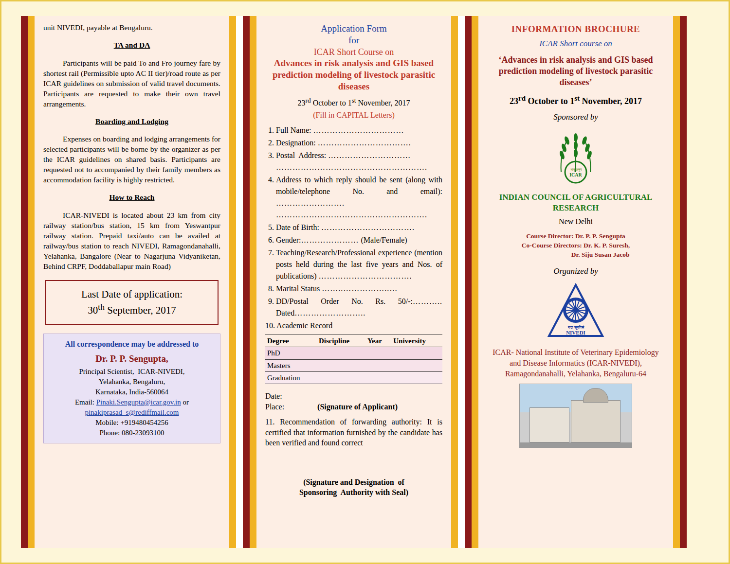unit NIVEDI, payable at Bengaluru.
TA and DA
Participants will be paid To and Fro journey fare by shortest rail (Permissible upto AC II tier)/road route as per ICAR guidelines on submission of valid travel documents. Participants are requested to make their own travel arrangements.
Boarding and Lodging
Expenses on boarding and lodging arrangements for selected participants will be borne by the organizer as per the ICAR guidelines on shared basis. Participants are requested not to accompanied by their family members as accommodation facility is highly restricted.
How to Reach
ICAR-NIVEDI is located about 23 km from city railway station/bus station, 15 km from Yeswantpur railway station. Prepaid taxi/auto can be availed at railway/bus station to reach NIVEDI, Ramagondanahalli, Yelahanka, Bangalore (Near to Nagarjuna Vidyaniketan, Behind CRPF, Doddaballapur main Road)
Last Date of application:
30th September, 2017
All correspondence may be addressed to
Dr. P. P. Sengupta,
Principal Scientist, ICAR-NIVEDI,
Yelahanka, Bengaluru,
Karnataka, India-560064
Email: Pinaki.Sengupta@icar.gov.in or
pinakiprasad_s@rediffmail.com
Mobile: +919480454256
Phone: 080-23093100
Application Form
for
ICAR Short Course on
Advances in risk analysis and GIS based prediction modeling of livestock parasitic diseases
23rd October to 1st November, 2017
(Fill in CAPITAL Letters)
Full Name: ……………………………
Designation: …………………………….
Postal Address: …………………………
……………………………………………….
Address to which reply should be sent (along with mobile/telephone No. and email): …………………….
……………………………………………….
Date of Birth: …………………………….
Gender:………………… (Male/Female)
Teaching/Research/Professional experience (mention posts held during the last five years and Nos. of publications) …………………………….
Marital Status ……..……………..…
DD/Postal Order No. Rs. 50/-:……….. Dated……………………..
10. Academic Record
| Degree | Discipline | Year | University |
| --- | --- | --- | --- |
| PhD | | | |
| Masters | | | |
| Graduation | | | |
Date:
Place: (Signature of Applicant)
11. Recommendation of forwarding authority: It is certified that information furnished by the candidate has been verified and found correct
(Signature and Designation of
Sponsoring Authority with Seal)
INFORMATION BROCHURE
ICAR Short course on
‘Advances in risk analysis and GIS based prediction modeling of livestock parasitic diseases’
23rd October to 1st November, 2017
Sponsored by
भाकृअनुप ICAR
INDIAN COUNCIL OF AGRICULTURAL RESEARCH
New Delhi
Course Director: Dr. P. P. Sengupta
Co-Course Directors: Dr. K. P. Suresh,
Dr. Siju Susan Jacob
Organized by
राज सूयविसं NIVEDI
ICAR- National Institute of Veterinary Epidemiology and Disease Informatics (ICAR-NIVEDI), Ramagondanahalli, Yelahanka, Bengaluru-64